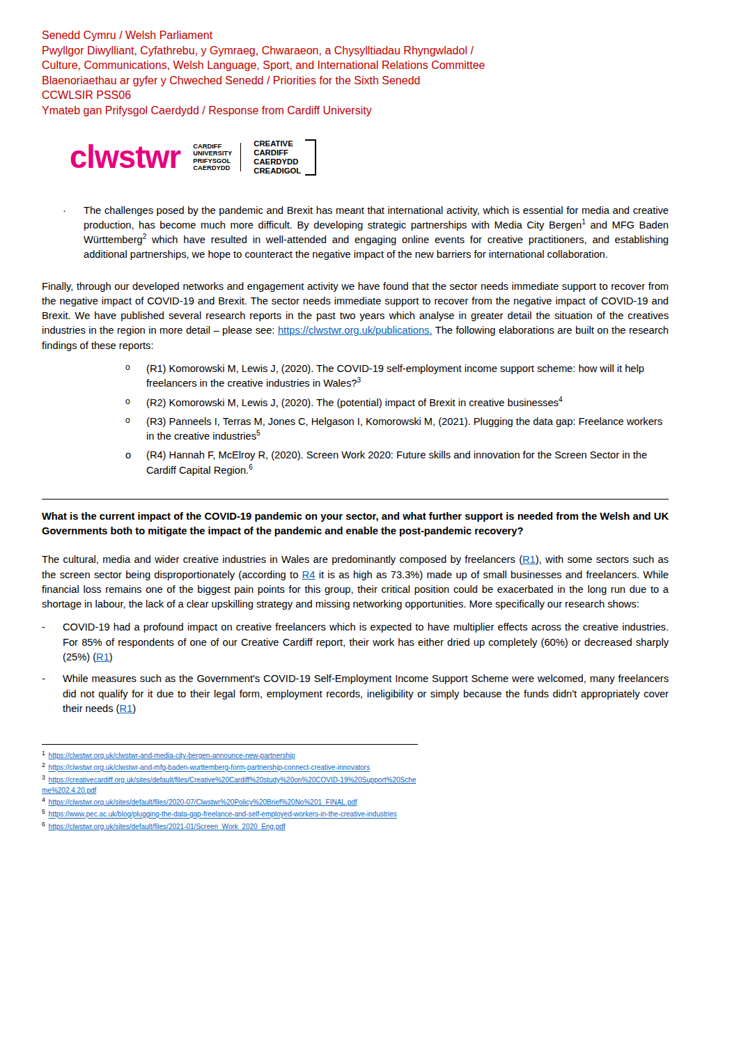Senedd Cymru / Welsh Parliament
Pwyllgor Diwylliant, Cyfathrebu, y Gymraeg, Chwaraeon, a Chysylltiadau Rhyngwladol /
Culture, Communications, Welsh Language, Sport, and International Relations Committee
Blaenoriaethau ar gyfer y Chweched Senedd / Priorities for the Sixth Senedd
CCWLSIR PSS06
Ymateb gan Prifysgol Caerdydd / Response from Cardiff University
clwstwr
Cardiff
University
Prifysgol
Caerdydd
Creative
Cardiff
Caerdydd
Creadigol
The challenges posed by the pandemic and Brexit has meant that international activity, which is essential for media and creative production, has become much more difficult. By developing strategic partnerships with Media City Bergen1 and MFG Baden Württemberg2 which have resulted in well-attended and engaging online events for creative practitioners, and establishing additional partnerships, we hope to counteract the negative impact of the new barriers for international collaboration.
Finally, through our developed networks and engagement activity we have found that the sector needs immediate support to recover from the negative impact of COVID-19 and Brexit. The sector needs immediate support to recover from the negative impact of COVID-19 and Brexit. We have published several research reports in the past two years which analyse in greater detail the situation of the creatives industries in the region in more detail – please see: https://clwstwr.org.uk/publications. The following elaborations are built on the research findings of these reports:
(R1) Komorowski M, Lewis J, (2020). The COVID-19 self-employment income support scheme: how will it help freelancers in the creative industries in Wales?3
(R2) Komorowski M, Lewis J, (2020). The (potential) impact of Brexit in creative businesses4
(R3) Panneels I, Terras M, Jones C, Helgason I, Komorowski M, (2021). Plugging the data gap: Freelance workers in the creative industries5
(R4) Hannah F, McElroy R, (2020). Screen Work 2020: Future skills and innovation for the Screen Sector in the Cardiff Capital Region.6
What is the current impact of the COVID-19 pandemic on your sector, and what further support is needed from the Welsh and UK Governments both to mitigate the impact of the pandemic and enable the post-pandemic recovery?
The cultural, media and wider creative industries in Wales are predominantly composed by freelancers (R1), with some sectors such as the screen sector being disproportionately (according to R4 it is as high as 73.3%) made up of small businesses and freelancers. While financial loss remains one of the biggest pain points for this group, their critical position could be exacerbated in the long run due to a shortage in labour, the lack of a clear upskilling strategy and missing networking opportunities. More specifically our research shows:
COVID-19 had a profound impact on creative freelancers which is expected to have multiplier effects across the creative industries. For 85% of respondents of one of our Creative Cardiff report, their work has either dried up completely (60%) or decreased sharply (25%) (R1)
While measures such as the Government's COVID-19 Self-Employment Income Support Scheme were welcomed, many freelancers did not qualify for it due to their legal form, employment records, ineligibility or simply because the funds didn't appropriately cover their needs (R1)
1 https://clwstwr.org.uk/clwstwr-and-media-city-bergen-announce-new-partnership
2 https://clwstwr.org.uk/clwstwr-and-mfg-baden-wurttemberg-form-partnership-connect-creative-innovators
3 https://creativecardiff.org.uk/sites/default/files/Creative%20Cardiff%20study%20on%20COVID-19%20Support%20Scheme%202.4.20.pdf
4 https://clwstwr.org.uk/sites/default/files/2020-07/Clwstwr%20Policy%20Brief%20No%201_FINAL.pdf
5 https://www.pec.ac.uk/blog/plugging-the-data-gap-freelance-and-self-employed-workers-in-the-creative-industries
6 https://clwstwr.org.uk/sites/default/files/2021-01/Screen_Work_2020_Eng.pdf